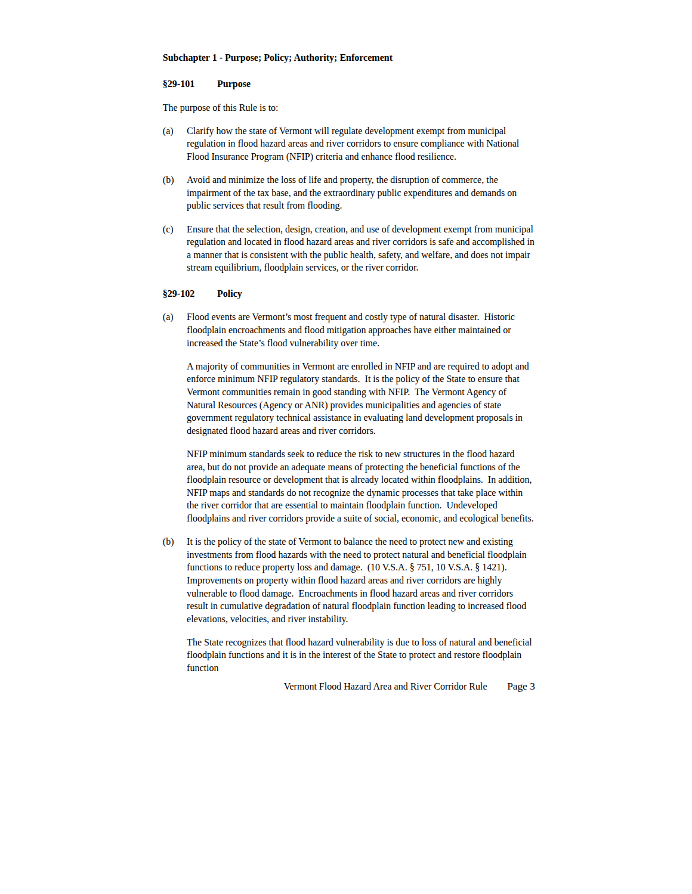Subchapter 1 - Purpose; Policy; Authority; Enforcement
§29-101 Purpose
The purpose of this Rule is to:
(a) Clarify how the state of Vermont will regulate development exempt from municipal regulation in flood hazard areas and river corridors to ensure compliance with National Flood Insurance Program (NFIP) criteria and enhance flood resilience.
(b) Avoid and minimize the loss of life and property, the disruption of commerce, the impairment of the tax base, and the extraordinary public expenditures and demands on public services that result from flooding.
(c) Ensure that the selection, design, creation, and use of development exempt from municipal regulation and located in flood hazard areas and river corridors is safe and accomplished in a manner that is consistent with the public health, safety, and welfare, and does not impair stream equilibrium, floodplain services, or the river corridor.
§29-102 Policy
(a)
Flood events are Vermont’s most frequent and costly type of natural disaster. Historic floodplain encroachments and flood mitigation approaches have either maintained or increased the State’s flood vulnerability over time.
A majority of communities in Vermont are enrolled in NFIP and are required to adopt and enforce minimum NFIP regulatory standards. It is the policy of the State to ensure that Vermont communities remain in good standing with NFIP. The Vermont Agency of Natural Resources (Agency or ANR) provides municipalities and agencies of state government regulatory technical assistance in evaluating land development proposals in designated flood hazard areas and river corridors.
NFIP minimum standards seek to reduce the risk to new structures in the flood hazard area, but do not provide an adequate means of protecting the beneficial functions of the floodplain resource or development that is already located within floodplains. In addition, NFIP maps and standards do not recognize the dynamic processes that take place within the river corridor that are essential to maintain floodplain function. Undeveloped floodplains and river corridors provide a suite of social, economic, and ecological benefits.
(b)
It is the policy of the state of Vermont to balance the need to protect new and existing investments from flood hazards with the need to protect natural and beneficial floodplain functions to reduce property loss and damage. (10 V.S.A. § 751, 10 V.S.A. § 1421). Improvements on property within flood hazard areas and river corridors are highly vulnerable to flood damage. Encroachments in flood hazard areas and river corridors result in cumulative degradation of natural floodplain function leading to increased flood elevations, velocities, and river instability.
The State recognizes that flood hazard vulnerability is due to loss of natural and beneficial floodplain functions and it is in the interest of the State to protect and restore floodplain function
Vermont Flood Hazard Area and River Corridor Rule Page 3